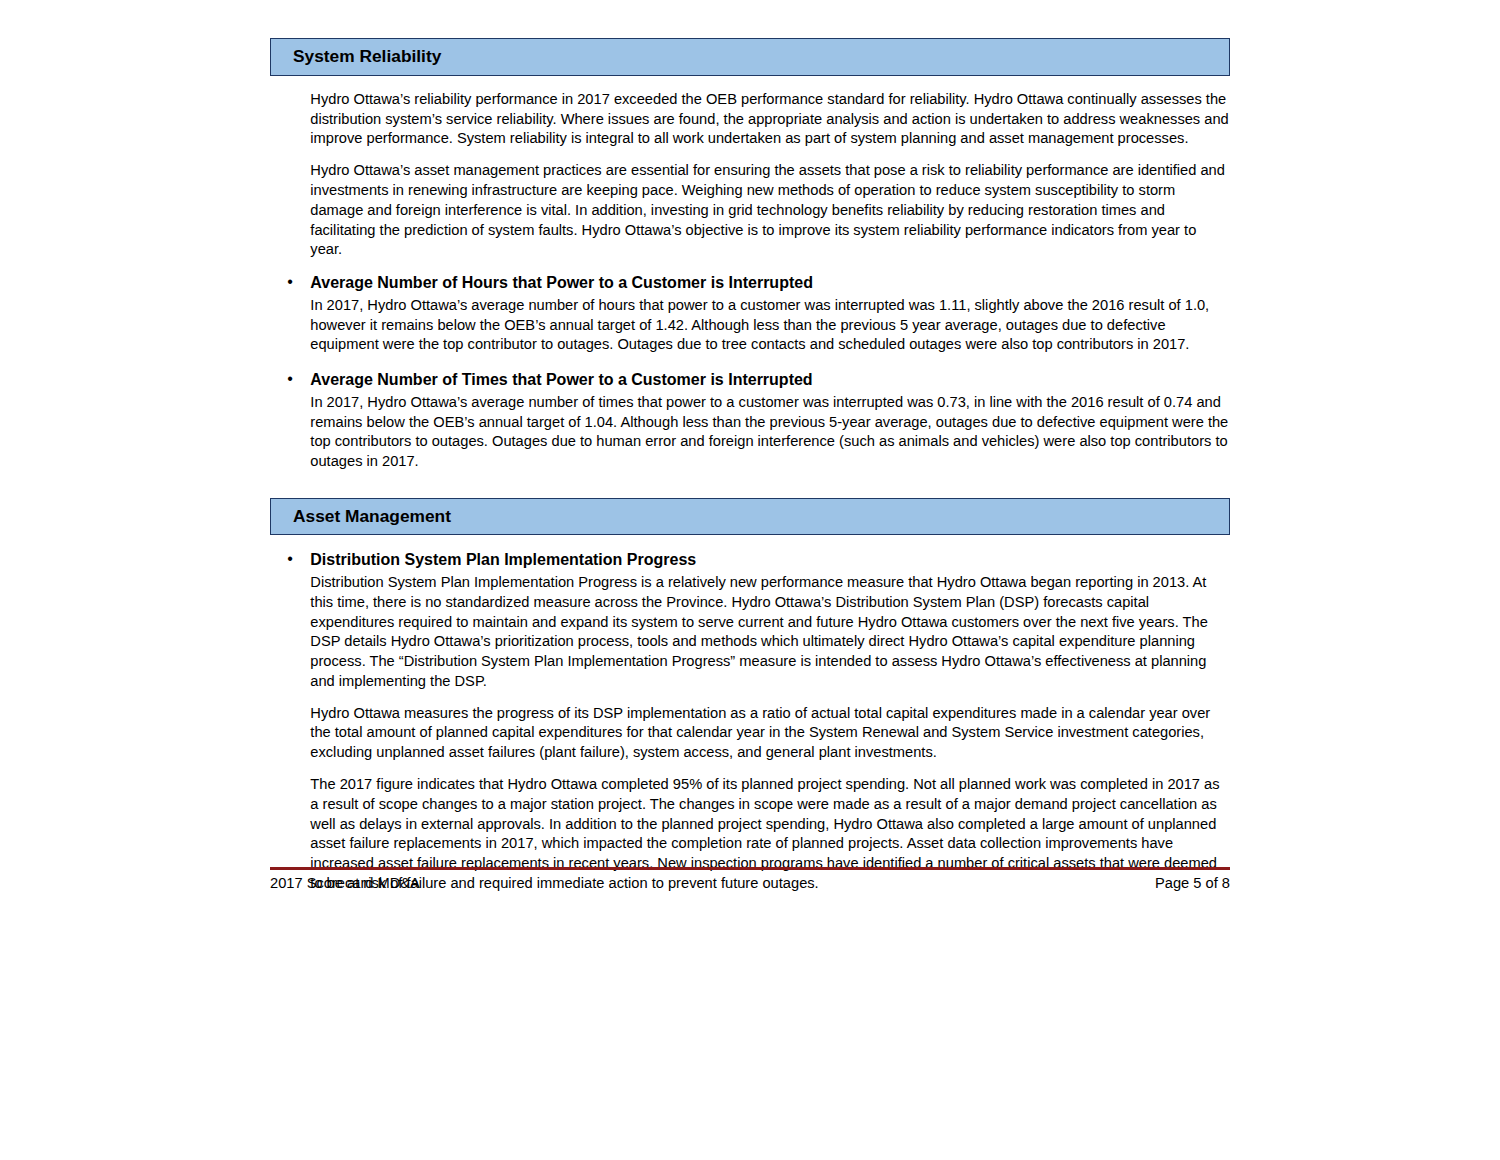System Reliability
Hydro Ottawa’s reliability performance in 2017 exceeded the OEB performance standard for reliability. Hydro Ottawa continually assesses the distribution system’s service reliability. Where issues are found, the appropriate analysis and action is undertaken to address weaknesses and improve performance. System reliability is integral to all work undertaken as part of system planning and asset management processes.
Hydro Ottawa’s asset management practices are essential for ensuring the assets that pose a risk to reliability performance are identified and investments in renewing infrastructure are keeping pace. Weighing new methods of operation to reduce system susceptibility to storm damage and foreign interference is vital. In addition, investing in grid technology benefits reliability by reducing restoration times and facilitating the prediction of system faults. Hydro Ottawa’s objective is to improve its system reliability performance indicators from year to year.
Average Number of Hours that Power to a Customer is Interrupted
In 2017, Hydro Ottawa’s average number of hours that power to a customer was interrupted was 1.11, slightly above the 2016 result of 1.0, however it remains below the OEB’s annual target of 1.42. Although less than the previous 5 year average, outages due to defective equipment were the top contributor to outages. Outages due to tree contacts and scheduled outages were also top contributors in 2017.
Average Number of Times that Power to a Customer is Interrupted
In 2017, Hydro Ottawa’s average number of times that power to a customer was interrupted was 0.73, in line with the 2016 result of 0.74 and remains below the OEB’s annual target of 1.04. Although less than the previous 5-year average, outages due to defective equipment were the top contributors to outages. Outages due to human error and foreign interference (such as animals and vehicles) were also top contributors to outages in 2017.
Asset Management
Distribution System Plan Implementation Progress
Distribution System Plan Implementation Progress is a relatively new performance measure that Hydro Ottawa began reporting in 2013. At this time, there is no standardized measure across the Province. Hydro Ottawa’s Distribution System Plan (DSP) forecasts capital expenditures required to maintain and expand its system to serve current and future Hydro Ottawa customers over the next five years. The DSP details Hydro Ottawa’s prioritization process, tools and methods which ultimately direct Hydro Ottawa’s capital expenditure planning process. The “Distribution System Plan Implementation Progress” measure is intended to assess Hydro Ottawa’s effectiveness at planning and implementing the DSP.
Hydro Ottawa measures the progress of its DSP implementation as a ratio of actual total capital expenditures made in a calendar year over the total amount of planned capital expenditures for that calendar year in the System Renewal and System Service investment categories, excluding unplanned asset failures (plant failure), system access, and general plant investments.
The 2017 figure indicates that Hydro Ottawa completed 95% of its planned project spending. Not all planned work was completed in 2017 as a result of scope changes to a major station project. The changes in scope were made as a result of a major demand project cancellation as well as delays in external approvals. In addition to the planned project spending, Hydro Ottawa also completed a large amount of unplanned asset failure replacements in 2017, which impacted the completion rate of planned projects. Asset data collection improvements have increased asset failure replacements in recent years. New inspection programs have identified a number of critical assets that were deemed to be at risk of failure and required immediate action to prevent future outages.
2017 Scorecard MD&A Page 5 of 8